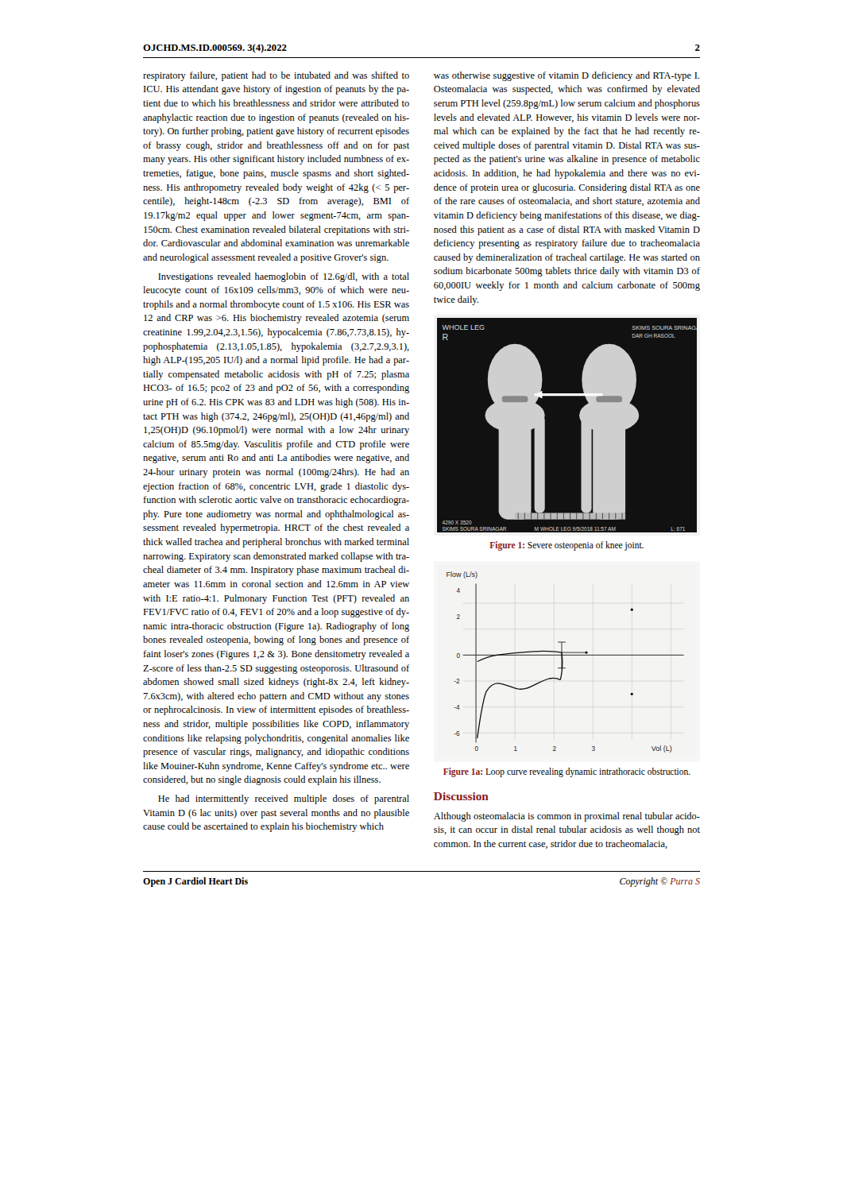OJCHD.MS.ID.000569. 3(4).2022
2
respiratory failure, patient had to be intubated and was shifted to ICU. His attendant gave history of ingestion of peanuts by the patient due to which his breathlessness and stridor were attributed to anaphylactic reaction due to ingestion of peanuts (revealed on history). On further probing, patient gave history of recurrent episodes of brassy cough, stridor and breathlessness off and on for past many years. His other significant history included numbness of extremeties, fatigue, bone pains, muscle spasms and short sightedness. His anthropometry revealed body weight of 42kg (< 5 percentile), height-148cm (-2.3 SD from average), BMI of 19.17kg/m2 equal upper and lower segment-74cm, arm span-150cm. Chest examination revealed bilateral crepitations with stridor. Cardiovascular and abdominal examination was unremarkable and neurological assessment revealed a positive Grover's sign.
Investigations revealed haemoglobin of 12.6g/dl, with a total leucocyte count of 16x109 cells/mm3, 90% of which were neutrophils and a normal thrombocyte count of 1.5 x106. His ESR was 12 and CRP was >6. His biochemistry revealed azotemia (serum creatinine 1.99,2.04,2.3,1.56), hypocalcemia (7.86,7.73,8.15), hypophosphatemia (2.13,1.05,1.85), hypokalemia (3,2.7,2.9,3.1), high ALP-(195,205 IU/l) and a normal lipid profile. He had a partially compensated metabolic acidosis with pH of 7.25; plasma HCO3- of 16.5; pco2 of 23 and pO2 of 56, with a corresponding urine pH of 6.2. His CPK was 83 and LDH was high (508). His intact PTH was high (374.2, 246pg/ml), 25(OH)D (41,46pg/ml) and 1,25(OH)D (96.10pmol/l) were normal with a low 24hr urinary calcium of 85.5mg/day. Vasculitis profile and CTD profile were negative, serum anti Ro and anti La antibodies were negative, and 24-hour urinary protein was normal (100mg/24hrs). He had an ejection fraction of 68%, concentric LVH, grade 1 diastolic dysfunction with sclerotic aortic valve on transthoracic echocardiography. Pure tone audiometry was normal and ophthalmological assessment revealed hypermetropia. HRCT of the chest revealed a thick walled trachea and peripheral bronchus with marked terminal narrowing. Expiratory scan demonstrated marked collapse with tracheal diameter of 3.4 mm. Inspiratory phase maximum tracheal diameter was 11.6mm in coronal section and 12.6mm in AP view with I:E ratio-4:1. Pulmonary Function Test (PFT) revealed an FEV1/FVC ratio of 0.4, FEV1 of 20% and a loop suggestive of dynamic intra-thoracic obstruction (Figure 1a). Radiography of long bones revealed osteopenia, bowing of long bones and presence of faint loser's zones (Figures 1,2 & 3). Bone densitometry revealed a Z-score of less than-2.5 SD suggesting osteoporosis. Ultrasound of abdomen showed small sized kidneys (right-8x 2.4, left kidney-7.6x3cm), with altered echo pattern and CMD without any stones or nephrocalcinosis. In view of intermittent episodes of breathlessness and stridor, multiple possibilities like COPD, inflammatory conditions like relapsing polychondritis, congenital anomalies like presence of vascular rings, malignancy, and idiopathic conditions like Mouiner-Kuhn syndrome, Kenne Caffey's syndrome etc.. were considered, but no single diagnosis could explain his illness.
He had intermittently received multiple doses of parentral Vitamin D (6 lac units) over past several months and no plausible cause could be ascertained to explain his biochemistry which
was otherwise suggestive of vitamin D deficiency and RTA-type I. Osteomalacia was suspected, which was confirmed by elevated serum PTH level (259.8pg/mL) low serum calcium and phosphorus levels and elevated ALP. However, his vitamin D levels were normal which can be explained by the fact that he had recently received multiple doses of parentral vitamin D. Distal RTA was suspected as the patient's urine was alkaline in presence of metabolic acidosis. In addition, he had hypokalemia and there was no evidence of protein urea or glucosuria. Considering distal RTA as one of the rare causes of osteomalacia, and short stature, azotemia and vitamin D deficiency being manifestations of this disease, we diagnosed this patient as a case of distal RTA with masked Vitamin D deficiency presenting as respiratory failure due to tracheomalacia caused by demineralization of tracheal cartilage. He was started on sodium bicarbonate 500mg tablets thrice daily with vitamin D3 of 60,000IU weekly for 1 month and calcium carbonate of 500mg twice daily.
Figure 1: Severe osteopenia of knee joint.
Figure 1a: Loop curve revealing dynamic intrathoracic obstruction.
Discussion
Although osteomalacia is common in proximal renal tubular acidosis, it can occur in distal renal tubular acidosis as well though not common. In the current case, stridor due to tracheomalacia,
Open J Cardiol Heart Dis
Copyright © Purra S